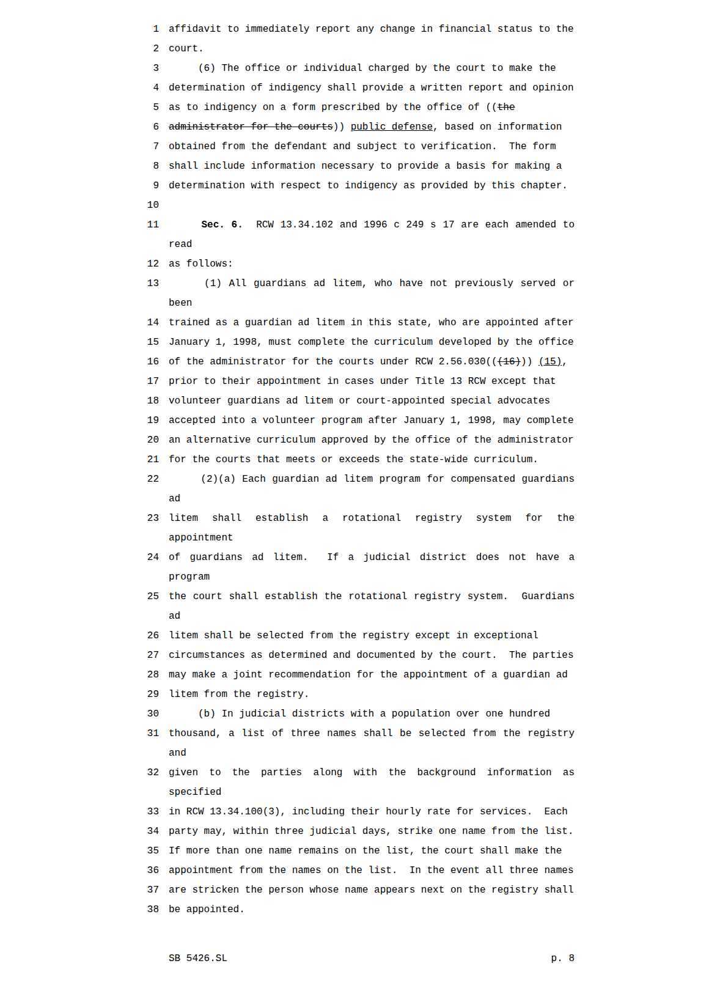affidavit to immediately report any change in financial status to the
court.
(6) The office or individual charged by the court to make the
determination of indigency shall provide a written report and opinion
as to indigency on a form prescribed by the office of ((the
administrator for the courts)) public defense, based on information
obtained from the defendant and subject to verification. The form
shall include information necessary to provide a basis for making a
determination with respect to indigency as provided by this chapter.
Sec. 6. RCW 13.34.102 and 1996 c 249 s 17 are each amended to read
as follows:
(1) All guardians ad litem, who have not previously served or been
trained as a guardian ad litem in this state, who are appointed after
January 1, 1998, must complete the curriculum developed by the office
of the administrator for the courts under RCW 2.56.030(((16))) (15),
prior to their appointment in cases under Title 13 RCW except that
volunteer guardians ad litem or court-appointed special advocates
accepted into a volunteer program after January 1, 1998, may complete
an alternative curriculum approved by the office of the administrator
for the courts that meets or exceeds the state-wide curriculum.
(2)(a) Each guardian ad litem program for compensated guardians ad
litem shall establish a rotational registry system for the appointment
of guardians ad litem. If a judicial district does not have a program
the court shall establish the rotational registry system. Guardians ad
litem shall be selected from the registry except in exceptional
circumstances as determined and documented by the court. The parties
may make a joint recommendation for the appointment of a guardian ad
litem from the registry.
(b) In judicial districts with a population over one hundred
thousand, a list of three names shall be selected from the registry and
given to the parties along with the background information as specified
in RCW 13.34.100(3), including their hourly rate for services. Each
party may, within three judicial days, strike one name from the list.
If more than one name remains on the list, the court shall make the
appointment from the names on the list. In the event all three names
are stricken the person whose name appears next on the registry shall
be appointed.
SB 5426.SL
p. 8